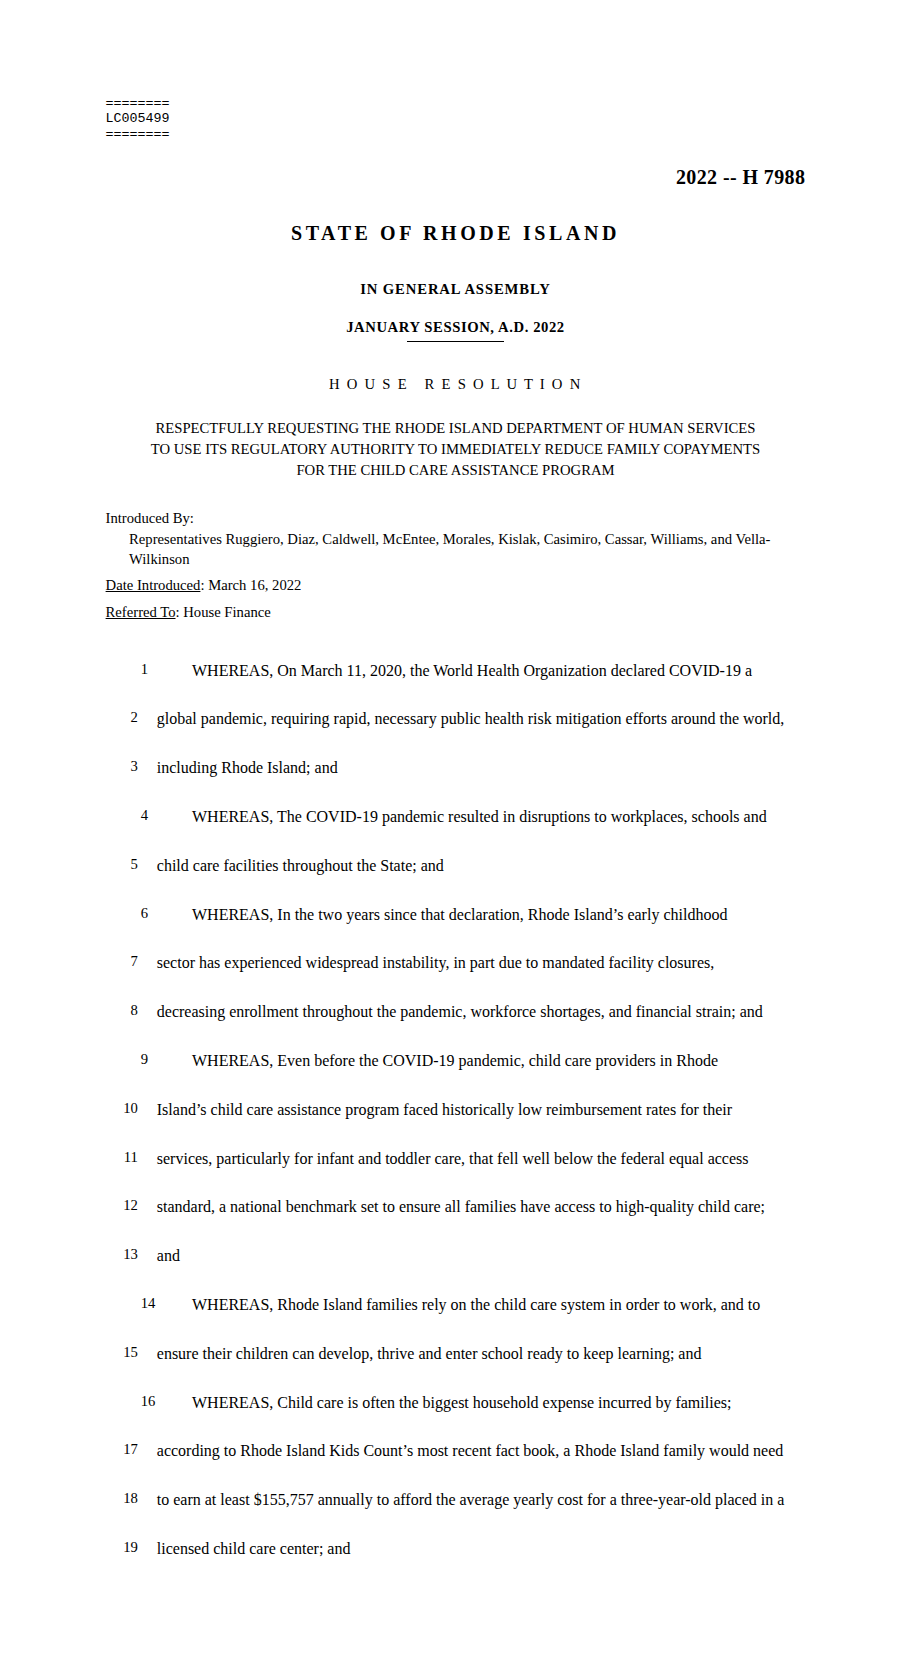========
LC005499
========
2022 -- H 7988
STATE OF RHODE ISLAND
IN GENERAL ASSEMBLY
JANUARY SESSION, A.D. 2022
H O U S E R E S O L U T I O N
Respectfully requesting the Rhode Island Department of Human Services to use its regulatory authority to immediately reduce family copayments for the Child Care Assistance Program
Introduced By: Representatives Ruggiero, Diaz, Caldwell, McEntee, Morales, Kislak, Casimiro, Cassar, Williams, and Vella-Wilkinson
Date Introduced: March 16, 2022
Referred To: House Finance
WHEREAS, On March 11, 2020, the World Health Organization declared COVID-19 a
global pandemic, requiring rapid, necessary public health risk mitigation efforts around the world,
including Rhode Island; and
WHEREAS, The COVID-19 pandemic resulted in disruptions to workplaces, schools and
child care facilities throughout the State; and
WHEREAS, In the two years since that declaration, Rhode Island’s early childhood
sector has experienced widespread instability, in part due to mandated facility closures,
decreasing enrollment throughout the pandemic, workforce shortages, and financial strain; and
WHEREAS, Even before the COVID-19 pandemic, child care providers in Rhode
Island’s child care assistance program faced historically low reimbursement rates for their
services, particularly for infant and toddler care, that fell well below the federal equal access
standard, a national benchmark set to ensure all families have access to high-quality child care;
and
WHEREAS, Rhode Island families rely on the child care system in order to work, and to
ensure their children can develop, thrive and enter school ready to keep learning; and
WHEREAS, Child care is often the biggest household expense incurred by families;
according to Rhode Island Kids Count’s most recent fact book, a Rhode Island family would need
to earn at least $155,757 annually to afford the average yearly cost for a three-year-old placed in a
licensed child care center; and